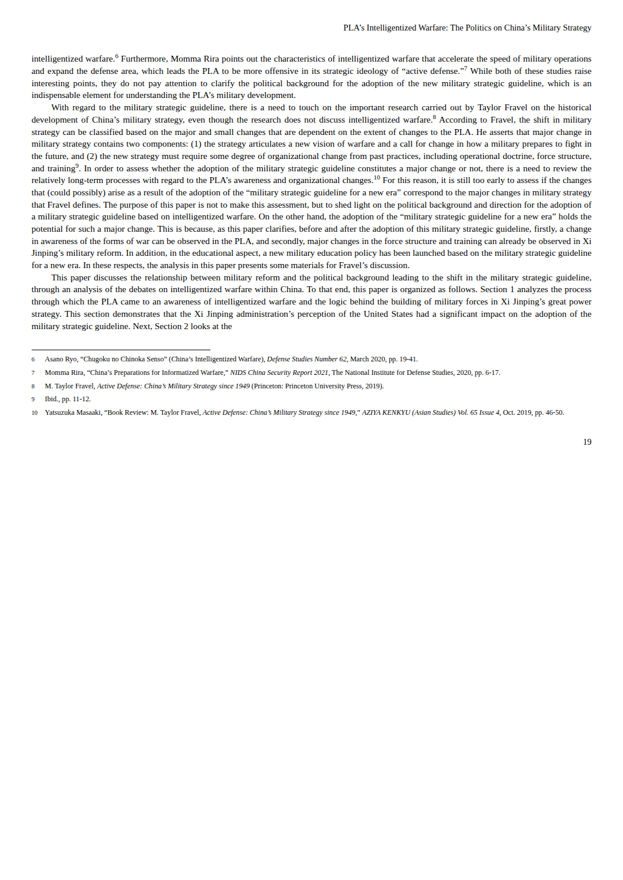PLA’s Intelligentized Warfare: The Politics on China’s Military Strategy
intelligentized warfare.6 Furthermore, Momma Rira points out the characteristics of intelligentized warfare that accelerate the speed of military operations and expand the defense area, which leads the PLA to be more offensive in its strategic ideology of “active defense.”7 While both of these studies raise interesting points, they do not pay attention to clarify the political background for the adoption of the new military strategic guideline, which is an indispensable element for understanding the PLA’s military development.
With regard to the military strategic guideline, there is a need to touch on the important research carried out by Taylor Fravel on the historical development of China’s military strategy, even though the research does not discuss intelligentized warfare.8 According to Fravel, the shift in military strategy can be classified based on the major and small changes that are dependent on the extent of changes to the PLA. He asserts that major change in military strategy contains two components: (1) the strategy articulates a new vision of warfare and a call for change in how a military prepares to fight in the future, and (2) the new strategy must require some degree of organizational change from past practices, including operational doctrine, force structure, and training9. In order to assess whether the adoption of the military strategic guideline constitutes a major change or not, there is a need to review the relatively long-term processes with regard to the PLA’s awareness and organizational changes.10 For this reason, it is still too early to assess if the changes that (could possibly) arise as a result of the adoption of the “military strategic guideline for a new era” correspond to the major changes in military strategy that Fravel defines. The purpose of this paper is not to make this assessment, but to shed light on the political background and direction for the adoption of a military strategic guideline based on intelligentized warfare. On the other hand, the adoption of the “military strategic guideline for a new era” holds the potential for such a major change. This is because, as this paper clarifies, before and after the adoption of this military strategic guideline, firstly, a change in awareness of the forms of war can be observed in the PLA, and secondly, major changes in the force structure and training can already be observed in Xi Jinping’s military reform. In addition, in the educational aspect, a new military education policy has been launched based on the military strategic guideline for a new era. In these respects, the analysis in this paper presents some materials for Fravel’s discussion.
This paper discusses the relationship between military reform and the political background leading to the shift in the military strategic guideline, through an analysis of the debates on intelligentized warfare within China. To that end, this paper is organized as follows. Section 1 analyzes the process through which the PLA came to an awareness of intelligentized warfare and the logic behind the building of military forces in Xi Jinping’s great power strategy. This section demonstrates that the Xi Jinping administration’s perception of the United States had a significant impact on the adoption of the military strategic guideline. Next, Section 2 looks at the
6 Asano Ryo, “Chugoku no Chinoka Senso” (China’s Intelligentized Warfare), Defense Studies Number 62, March 2020, pp. 19-41.
7 Momma Rira, “China’s Preparations for Informatized Warfare,” NIDS China Security Report 2021, The National Institute for Defense Studies, 2020, pp. 6-17.
8 M. Taylor Fravel, Active Defense: China’s Military Strategy since 1949 (Princeton: Princeton University Press, 2019).
9 Ibid., pp. 11-12.
10 Yatsuzuka Masaaki, “Book Review: M. Taylor Fravel, Active Defense: China’s Military Strategy since 1949,” AZIYA KENKYU (Asian Studies) Vol. 65 Issue 4, Oct. 2019, pp. 46-50.
19